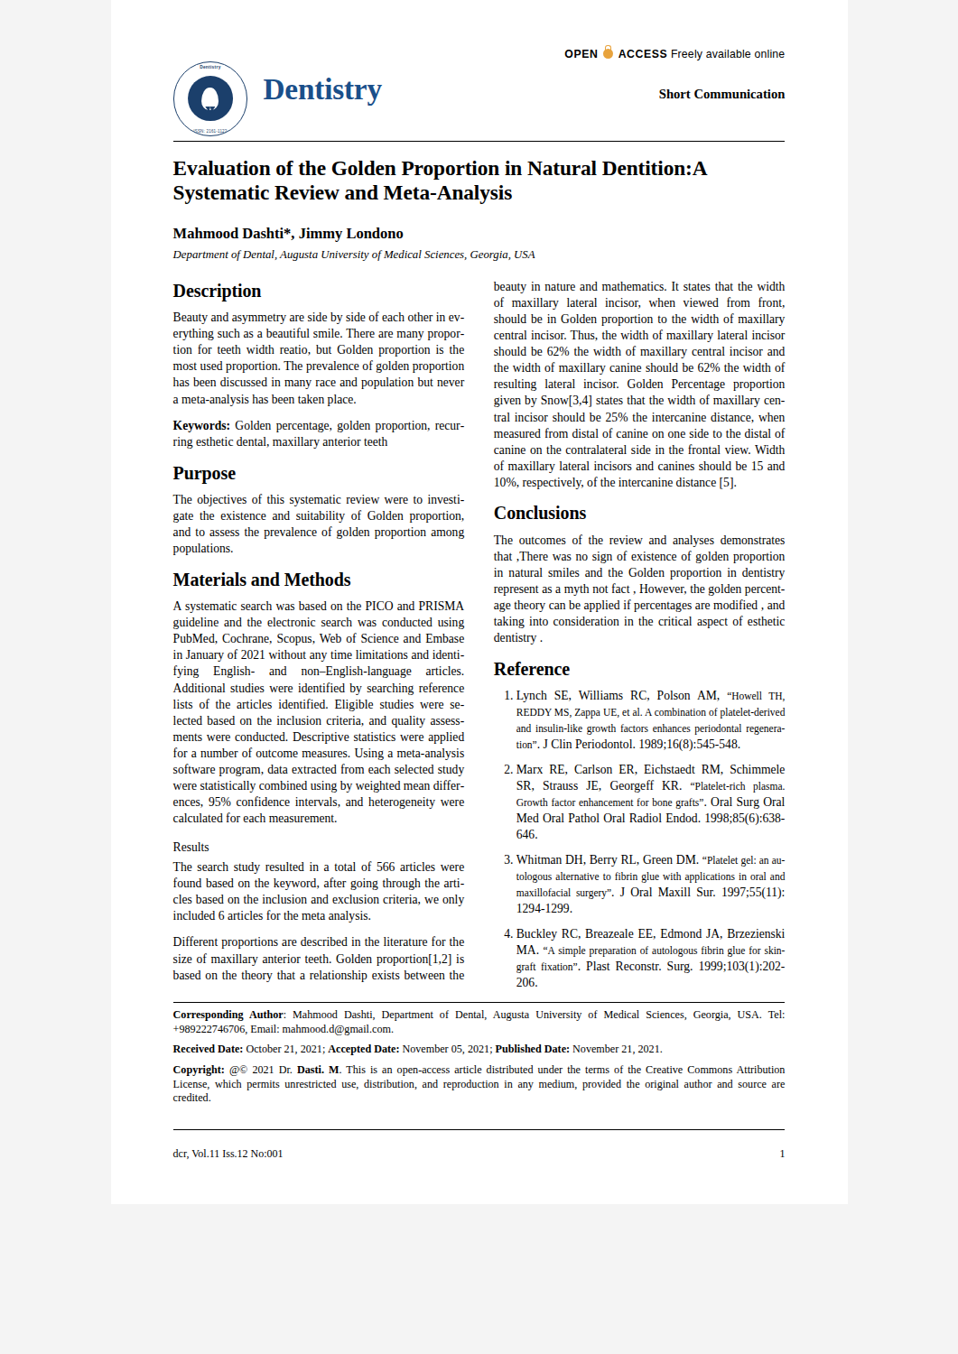OPEN ACCESS Freely available online
Dentistry
ISSN: 2161-1122
Dentistry
Short Communication
Evaluation of the Golden Proportion in Natural Dentition:A Systematic Review and Meta-Analysis
Mahmood Dashti*, Jimmy Londono
Department of Dental, Augusta University of Medical Sciences, Georgia, USA
Description
Beauty and asymmetry are side by side of each other in everything such as a beautiful smile. There are many proportion for teeth width reatio, but Golden proportion is the most used proportion. The prevalence of golden proportion has been discussed in many race and population but never a meta-analysis has been taken place.
Keywords: Golden percentage, golden proportion, recurring esthetic dental, maxillary anterior teeth
Purpose
The objectives of this systematic review were to investigate the existence and suitability of Golden proportion, and to assess the prevalence of golden proportion among populations.
Materials and Methods
A systematic search was based on the PICO and PRISMA guideline and the electronic search was conducted using PubMed, Cochrane, Scopus, Web of Science and Embase in January of 2021 without any time limitations and identifying English- and non–English-language articles. Additional studies were identified by searching reference lists of the articles identified. Eligible studies were selected based on the inclusion criteria, and quality assessments were conducted. Descriptive statistics were applied for a number of outcome measures. Using a meta-analysis software program, data extracted from each selected study were statistically combined using by weighted mean differences, 95% confidence intervals, and heterogeneity were calculated for each measurement.
Results
The search study resulted in a total of 566 articles were found based on the keyword, after going through the articles based on the inclusion and exclusion criteria, we only included 6 articles for the meta analysis.
Different proportions are described in the literature for the size of maxillary anterior teeth. Golden proportion[1,2] is based on the theory that a relationship exists between the beauty in nature and mathematics. It states that the width of maxillary lateral incisor, when viewed from front, should be in Golden proportion to the width of maxillary central incisor. Thus, the width of maxillary lateral incisor should be 62% the width of maxillary central incisor and the width of maxillary canine should be 62% the width of resulting lateral incisor. Golden Percentage proportion given by Snow[3,4] states that the width of maxillary central incisor should be 25% the intercanine distance, when measured from distal of canine on one side to the distal of canine on the contralateral side in the frontal view. Width of maxillary lateral incisors and canines should be 15 and 10%, respectively, of the intercanine distance [5].
Conclusions
The outcomes of the review and analyses demonstrates that ,There was no sign of existence of golden proportion in natural smiles and the Golden proportion in dentistry represent as a myth not fact , However, the golden percentage theory can be applied if percentages are modified , and taking into consideration in the critical aspect of esthetic dentistry .
Reference
Lynch SE, Williams RC, Polson AM, “Howell TH, REDDY MS, Zappa UE, et al. A combination of platelet-derived and insulin-like growth factors enhances periodontal regeneration”. J Clin Periodontol. 1989;16(8):545-548.
Marx RE, Carlson ER, Eichstaedt RM, Schimmele SR, Strauss JE, Georgeff KR. “Platelet-rich plasma. Growth factor enhancement for bone grafts”. Oral Surg Oral Med Oral Pathol Oral Radiol Endod. 1998;85(6):638-646.
Whitman DH, Berry RL, Green DM. “Platelet gel: an autologous alternative to fibrin glue with applications in oral and maxillofacial surgery”. J Oral Maxill Sur. 1997;55(11): 1294-1299.
Buckley RC, Breazeale EE, Edmond JA, Brzezienski MA. “A simple preparation of autologous fibrin glue for skin-graft fixation”. Plast Reconstr. Surg. 1999;103(1):202-206.
Corresponding Author: Mahmood Dashti, Department of Dental, Augusta University of Medical Sciences, Georgia, USA. Tel: +989222746706, Email: mahmood.d@gmail.com.
Received Date: October 21, 2021; Accepted Date: November 05, 2021; Published Date: November 21, 2021.
Copyright: @© 2021 Dr. Dasti. M. This is an open-access article distributed under the terms of the Creative Commons Attribution License, which permits unrestricted use, distribution, and reproduction in any medium, provided the original author and source are credited.
dcr, Vol.11 Iss.12 No:001
1